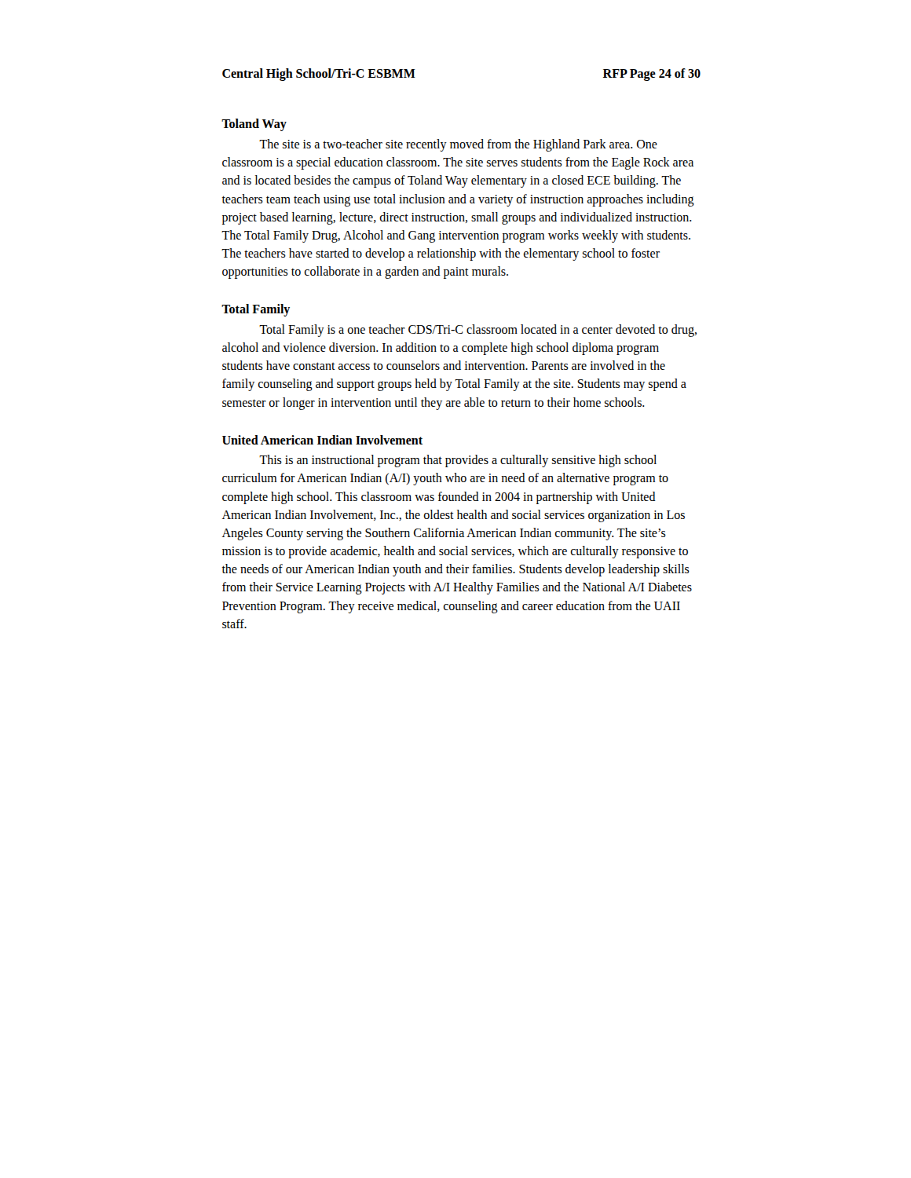Central High School/Tri-C ESBMM
RFP Page 24 of 30
Toland Way
The site is a two-teacher site recently moved from the Highland Park area. One classroom is a special education classroom. The site serves students from the Eagle Rock area and is located besides the campus of Toland Way elementary in a closed ECE building. The teachers team teach using use total inclusion and a variety of instruction approaches including project based learning, lecture, direct instruction, small groups and individualized instruction. The Total Family Drug, Alcohol and Gang intervention program works weekly with students. The teachers have started to develop a relationship with the elementary school to foster opportunities to collaborate in a garden and paint murals.
Total Family
Total Family is a one teacher CDS/Tri-C classroom located in a center devoted to drug, alcohol and violence diversion. In addition to a complete high school diploma program students have constant access to counselors and intervention. Parents are involved in the family counseling and support groups held by Total Family at the site. Students may spend a semester or longer in intervention until they are able to return to their home schools.
United American Indian Involvement
This is an instructional program that provides a culturally sensitive high school curriculum for American Indian (A/I) youth who are in need of an alternative program to complete high school. This classroom was founded in 2004 in partnership with United American Indian Involvement, Inc., the oldest health and social services organization in Los Angeles County serving the Southern California American Indian community. The site’s mission is to provide academic, health and social services, which are culturally responsive to the needs of our American Indian youth and their families. Students develop leadership skills from their Service Learning Projects with A/I Healthy Families and the National A/I Diabetes Prevention Program. They receive medical, counseling and career education from the UAII staff.